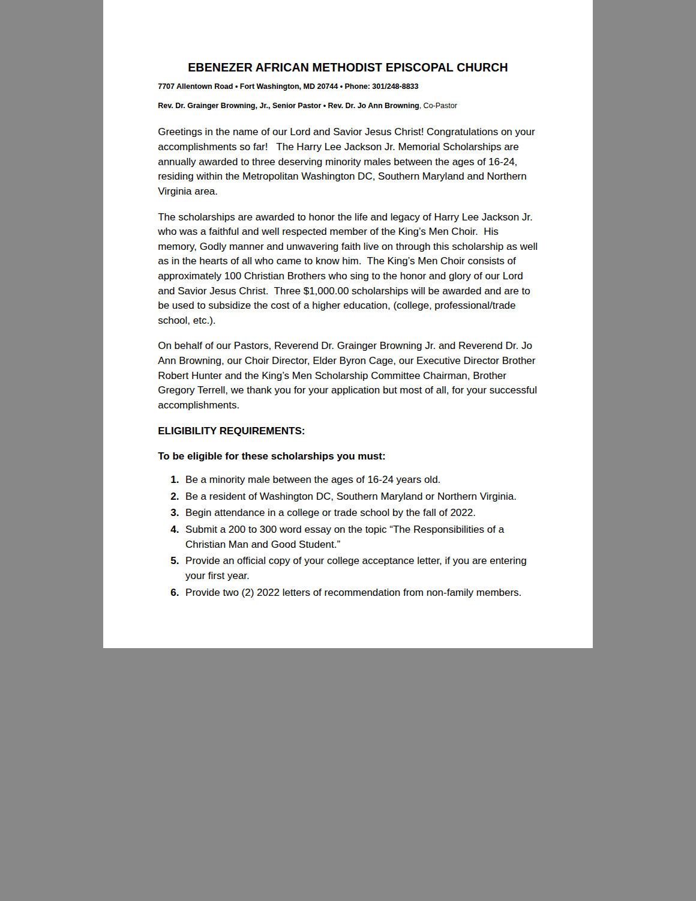EBENEZER AFRICAN METHODIST EPISCOPAL CHURCH
7707 Allentown Road • Fort Washington, MD 20744 • Phone: 301/248-8833
Rev. Dr. Grainger Browning, Jr., Senior Pastor • Rev. Dr. Jo Ann Browning, Co-Pastor
Greetings in the name of our Lord and Savior Jesus Christ! Congratulations on your accomplishments so far! The Harry Lee Jackson Jr. Memorial Scholarships are annually awarded to three deserving minority males between the ages of 16-24, residing within the Metropolitan Washington DC, Southern Maryland and Northern Virginia area.
The scholarships are awarded to honor the life and legacy of Harry Lee Jackson Jr. who was a faithful and well respected member of the King’s Men Choir. His memory, Godly manner and unwavering faith live on through this scholarship as well as in the hearts of all who came to know him. The King’s Men Choir consists of approximately 100 Christian Brothers who sing to the honor and glory of our Lord and Savior Jesus Christ. Three $1,000.00 scholarships will be awarded and are to be used to subsidize the cost of a higher education, (college, professional/trade school, etc.).
On behalf of our Pastors, Reverend Dr. Grainger Browning Jr. and Reverend Dr. Jo Ann Browning, our Choir Director, Elder Byron Cage, our Executive Director Brother Robert Hunter and the King’s Men Scholarship Committee Chairman, Brother Gregory Terrell, we thank you for your application but most of all, for your successful accomplishments.
ELIGIBILITY REQUIREMENTS:
To be eligible for these scholarships you must:
Be a minority male between the ages of 16-24 years old.
Be a resident of Washington DC, Southern Maryland or Northern Virginia.
Begin attendance in a college or trade school by the fall of 2022.
Submit a 200 to 300 word essay on the topic “The Responsibilities of a Christian Man and Good Student.”
Provide an official copy of your college acceptance letter, if you are entering your first year.
Provide two (2) 2022 letters of recommendation from non-family members.